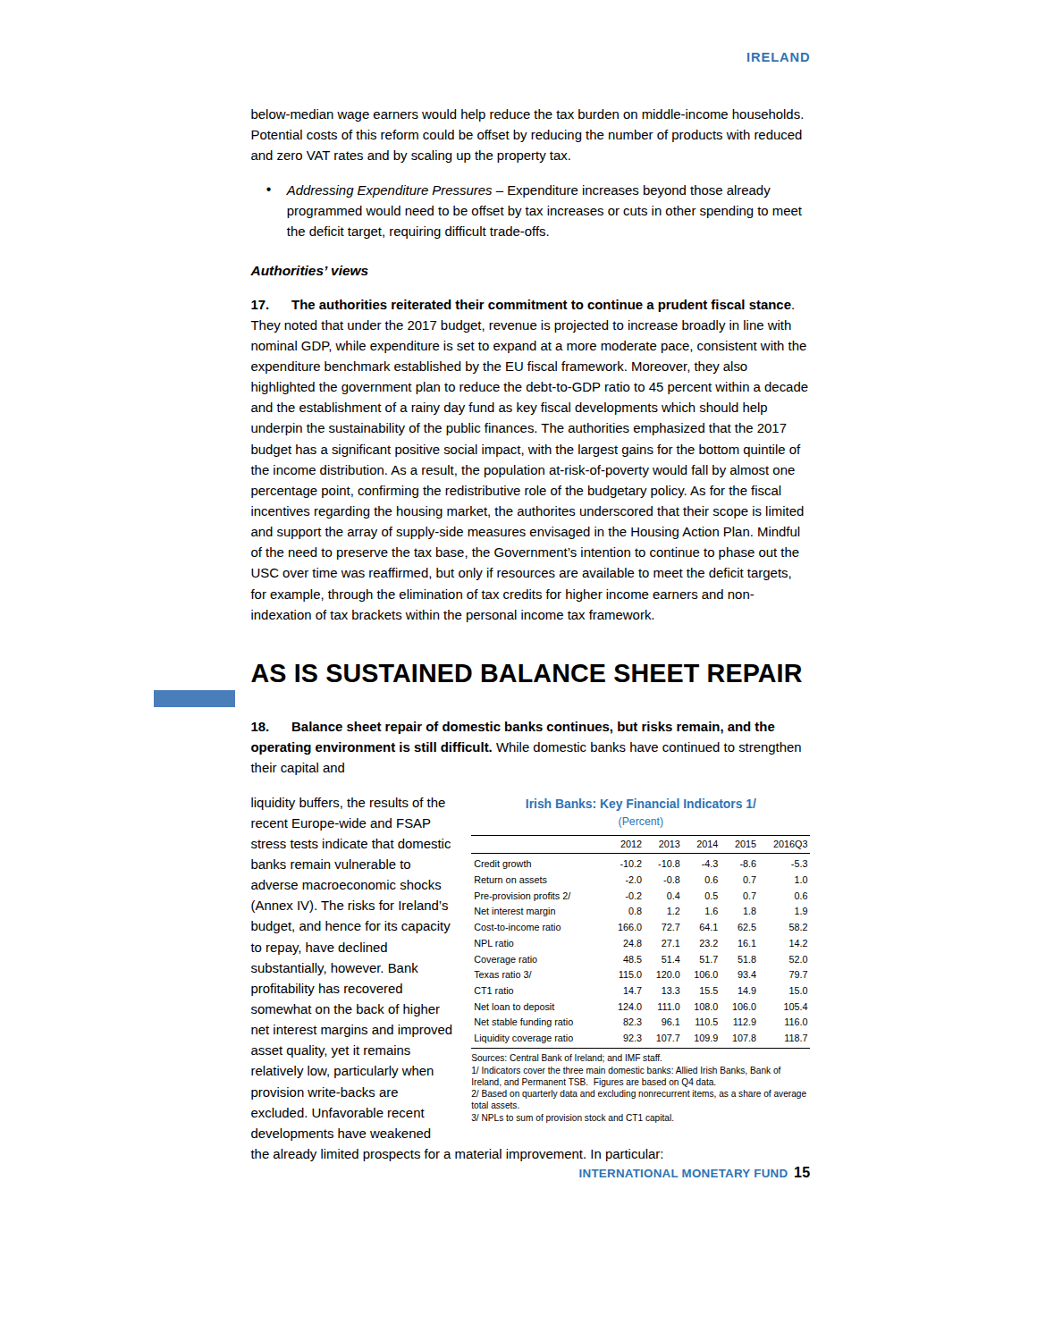IRELAND
below-median wage earners would help reduce the tax burden on middle-income households. Potential costs of this reform could be offset by reducing the number of products with reduced and zero VAT rates and by scaling up the property tax.
Addressing Expenditure Pressures – Expenditure increases beyond those already programmed would need to be offset by tax increases or cuts in other spending to meet the deficit target, requiring difficult trade-offs.
Authorities’ views
17. The authorities reiterated their commitment to continue a prudent fiscal stance. They noted that under the 2017 budget, revenue is projected to increase broadly in line with nominal GDP, while expenditure is set to expand at a more moderate pace, consistent with the expenditure benchmark established by the EU fiscal framework. Moreover, they also highlighted the government plan to reduce the debt-to-GDP ratio to 45 percent within a decade and the establishment of a rainy day fund as key fiscal developments which should help underpin the sustainability of the public finances. The authorities emphasized that the 2017 budget has a significant positive social impact, with the largest gains for the bottom quintile of the income distribution. As a result, the population at-risk-of-poverty would fall by almost one percentage point, confirming the redistributive role of the budgetary policy. As for the fiscal incentives regarding the housing market, the authorites underscored that their scope is limited and support the array of supply-side measures envisaged in the Housing Action Plan. Mindful of the need to preserve the tax base, the Government’s intention to continue to phase out the USC over time was reaffirmed, but only if resources are available to meet the deficit targets, for example, through the elimination of tax credits for higher income earners and non-indexation of tax brackets within the personal income tax framework.
AS IS SUSTAINED BALANCE SHEET REPAIR
18. Balance sheet repair of domestic banks continues, but risks remain, and the operating environment is still difficult. While domestic banks have continued to strengthen their capital and
Irish Banks: Key Financial Indicators 1/
(Percent)
| | 2012 | 2013 | 2014 | 2015 | 2016Q3 |
| --- | --- | --- | --- | --- | --- |
| Credit growth | -10.2 | -10.8 | -4.3 | -8.6 | -5.3 |
| Return on assets | -2.0 | -0.8 | 0.6 | 0.7 | 1.0 |
| Pre-provision profits 2/ | -0.2 | 0.4 | 0.5 | 0.7 | 0.6 |
| Net interest margin | 0.8 | 1.2 | 1.6 | 1.8 | 1.9 |
| Cost-to-income ratio | 166.0 | 72.7 | 64.1 | 62.5 | 58.2 |
| NPL ratio | 24.8 | 27.1 | 23.2 | 16.1 | 14.2 |
| Coverage ratio | 48.5 | 51.4 | 51.7 | 51.8 | 52.0 |
| Texas ratio 3/ | 115.0 | 120.0 | 106.0 | 93.4 | 79.7 |
| CT1 ratio | 14.7 | 13.3 | 15.5 | 14.9 | 15.0 |
| Net loan to deposit | 124.0 | 111.0 | 108.0 | 106.0 | 105.4 |
| Net stable funding ratio | 82.3 | 96.1 | 110.5 | 112.9 | 116.0 |
| Liquidity coverage ratio | 92.3 | 107.7 | 109.9 | 107.8 | 118.7 |
Sources: Central Bank of Ireland; and IMF staff.
1/ Indicators cover the three main domestic banks: Allied Irish Banks, Bank of Ireland, and Permanent TSB. Figures are based on Q4 data.
2/ Based on quarterly data and excluding nonrecurrent items, as a share of average total assets.
3/ NPLs to sum of provision stock and CT1 capital.
liquidity buffers, the results of the recent Europe-wide and FSAP stress tests indicate that domestic banks remain vulnerable to adverse macroeconomic shocks (Annex IV). The risks for Ireland’s budget, and hence for its capacity to repay, have declined substantially, however. Bank profitability has recovered somewhat on the back of higher net interest margins and improved asset quality, yet it remains relatively low, particularly when provision write-backs are excluded. Unfavorable recent developments have weakened the already limited prospects for a material improvement. In particular:
INTERNATIONAL MONETARY FUND15